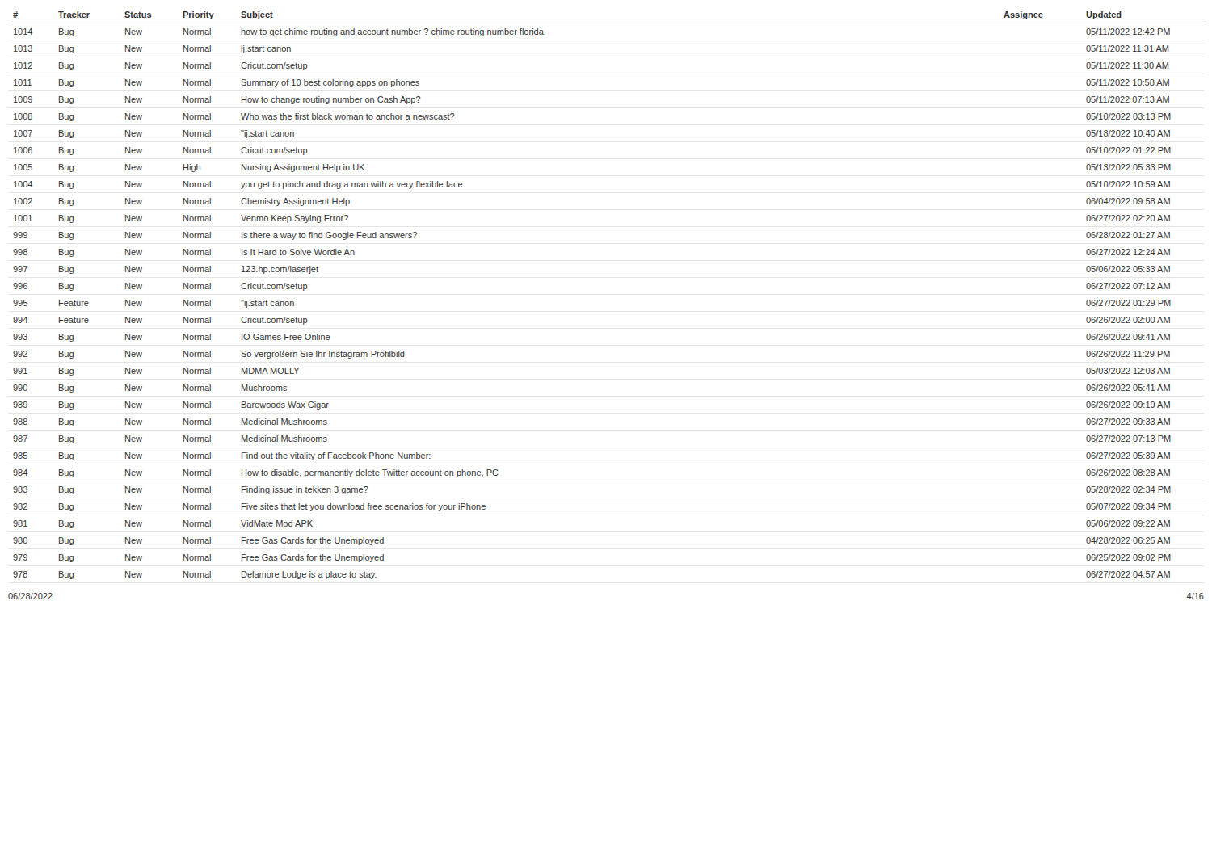| # | Tracker | Status | Priority | Subject | Assignee | Updated |
| --- | --- | --- | --- | --- | --- | --- |
| 1014 | Bug | New | Normal | how to get chime routing and account number ? chime routing number florida | | 05/11/2022 12:42 PM |
| 1013 | Bug | New | Normal | ij.start canon | | 05/11/2022 11:31 AM |
| 1012 | Bug | New | Normal | Cricut.com/setup | | 05/11/2022 11:30 AM |
| 1011 | Bug | New | Normal | Summary of 10 best coloring apps on phones | | 05/11/2022 10:58 AM |
| 1009 | Bug | New | Normal | How to change routing number on Cash App? | | 05/11/2022 07:13 AM |
| 1008 | Bug | New | Normal | Who was the first black woman to anchor a newscast? | | 05/10/2022 03:13 PM |
| 1007 | Bug | New | Normal | "ij.start canon | | 05/18/2022 10:40 AM |
| 1006 | Bug | New | Normal | Cricut.com/setup | | 05/10/2022 01:22 PM |
| 1005 | Bug | New | High | Nursing Assignment Help in UK | | 05/13/2022 05:33 PM |
| 1004 | Bug | New | Normal | you get to pinch and drag a man with a very flexible face | | 05/10/2022 10:59 AM |
| 1002 | Bug | New | Normal | Chemistry Assignment Help | | 06/04/2022 09:58 AM |
| 1001 | Bug | New | Normal | Venmo Keep Saying Error? | | 06/27/2022 02:20 AM |
| 999 | Bug | New | Normal | Is there a way to find Google Feud answers? | | 06/28/2022 01:27 AM |
| 998 | Bug | New | Normal | Is It Hard to Solve Wordle An | | 06/27/2022 12:24 AM |
| 997 | Bug | New | Normal | 123.hp.com/laserjet | | 05/06/2022 05:33 AM |
| 996 | Bug | New | Normal | Cricut.com/setup | | 06/27/2022 07:12 AM |
| 995 | Feature | New | Normal | "ij.start canon | | 06/27/2022 01:29 PM |
| 994 | Feature | New | Normal | Cricut.com/setup | | 06/26/2022 02:00 AM |
| 993 | Bug | New | Normal | IO Games Free Online | | 06/26/2022 09:41 AM |
| 992 | Bug | New | Normal | So vergrößern Sie Ihr Instagram-Profilbild | | 06/26/2022 11:29 PM |
| 991 | Bug | New | Normal | MDMA MOLLY | | 05/03/2022 12:03 AM |
| 990 | Bug | New | Normal | Mushrooms | | 06/26/2022 05:41 AM |
| 989 | Bug | New | Normal | Barewoods Wax Cigar | | 06/26/2022 09:19 AM |
| 988 | Bug | New | Normal | Medicinal Mushrooms | | 06/27/2022 09:33 AM |
| 987 | Bug | New | Normal | Medicinal Mushrooms | | 06/27/2022 07:13 PM |
| 985 | Bug | New | Normal | Find out the vitality of Facebook Phone Number: | | 06/27/2022 05:39 AM |
| 984 | Bug | New | Normal | How to disable, permanently delete Twitter account on phone, PC | | 06/26/2022 08:28 AM |
| 983 | Bug | New | Normal | Finding issue in tekken 3 game? | | 05/28/2022 02:34 PM |
| 982 | Bug | New | Normal | Five sites that let you download free scenarios for your iPhone | | 05/07/2022 09:34 PM |
| 981 | Bug | New | Normal | VidMate Mod APK | | 05/06/2022 09:22 AM |
| 980 | Bug | New | Normal | Free Gas Cards for the Unemployed | | 04/28/2022 06:25 AM |
| 979 | Bug | New | Normal | Free Gas Cards for the Unemployed | | 06/25/2022 09:02 PM |
| 978 | Bug | New | Normal | Delamore Lodge is a place to stay. | | 06/27/2022 04:57 AM |
06/28/2022 4/16